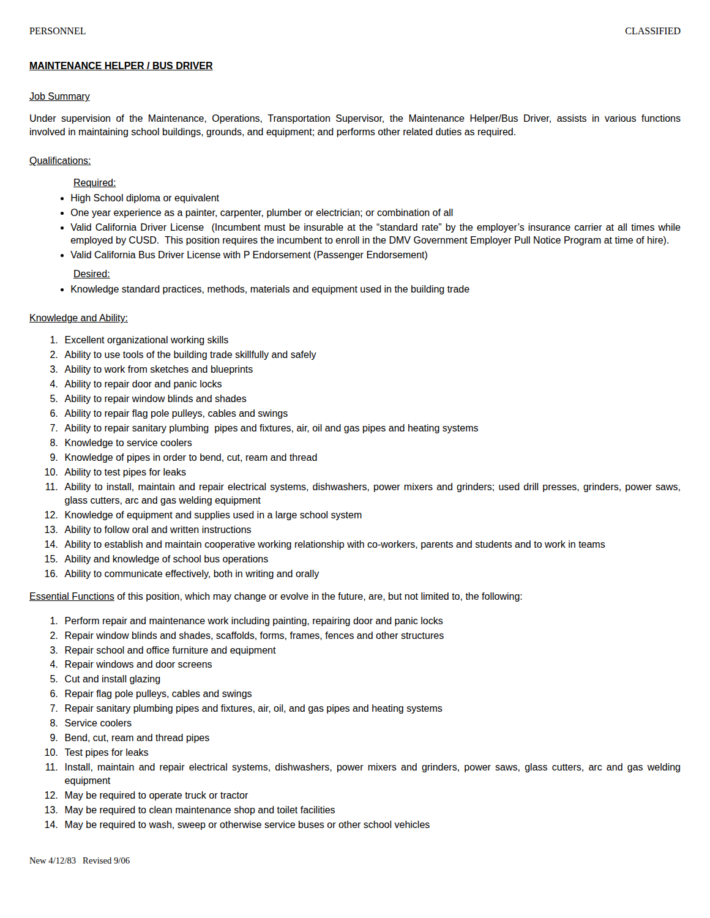PERSONNEL CLASSIFIED
MAINTENANCE HELPER / BUS DRIVER
Job Summary
Under supervision of the Maintenance, Operations, Transportation Supervisor, the Maintenance Helper/Bus Driver, assists in various functions involved in maintaining school buildings, grounds, and equipment; and performs other related duties as required.
Qualifications:
Required:
High School diploma or equivalent
One year experience as a painter, carpenter, plumber or electrician; or combination of all
Valid California Driver License (Incumbent must be insurable at the “standard rate” by the employer’s insurance carrier at all times while employed by CUSD. This position requires the incumbent to enroll in the DMV Government Employer Pull Notice Program at time of hire).
Valid California Bus Driver License with P Endorsement (Passenger Endorsement)
Desired:
Knowledge standard practices, methods, materials and equipment used in the building trade
Knowledge and Ability:
Excellent organizational working skills
Ability to use tools of the building trade skillfully and safely
Ability to work from sketches and blueprints
Ability to repair door and panic locks
Ability to repair window blinds and shades
Ability to repair flag pole pulleys, cables and swings
Ability to repair sanitary plumbing pipes and fixtures, air, oil and gas pipes and heating systems
Knowledge to service coolers
Knowledge of pipes in order to bend, cut, ream and thread
Ability to test pipes for leaks
Ability to install, maintain and repair electrical systems, dishwashers, power mixers and grinders; used drill presses, grinders, power saws, glass cutters, arc and gas welding equipment
Knowledge of equipment and supplies used in a large school system
Ability to follow oral and written instructions
Ability to establish and maintain cooperative working relationship with co-workers, parents and students and to work in teams
Ability and knowledge of school bus operations
Ability to communicate effectively, both in writing and orally
Essential Functions of this position, which may change or evolve in the future, are, but not limited to, the following:
Perform repair and maintenance work including painting, repairing door and panic locks
Repair window blinds and shades, scaffolds, forms, frames, fences and other structures
Repair school and office furniture and equipment
Repair windows and door screens
Cut and install glazing
Repair flag pole pulleys, cables and swings
Repair sanitary plumbing pipes and fixtures, air, oil, and gas pipes and heating systems
Service coolers
Bend, cut, ream and thread pipes
Test pipes for leaks
Install, maintain and repair electrical systems, dishwashers, power mixers and grinders, power saws, glass cutters, arc and gas welding equipment
May be required to operate truck or tractor
May be required to clean maintenance shop and toilet facilities
May be required to wash, sweep or otherwise service buses or other school vehicles
New 4/12/83 Revised 9/06